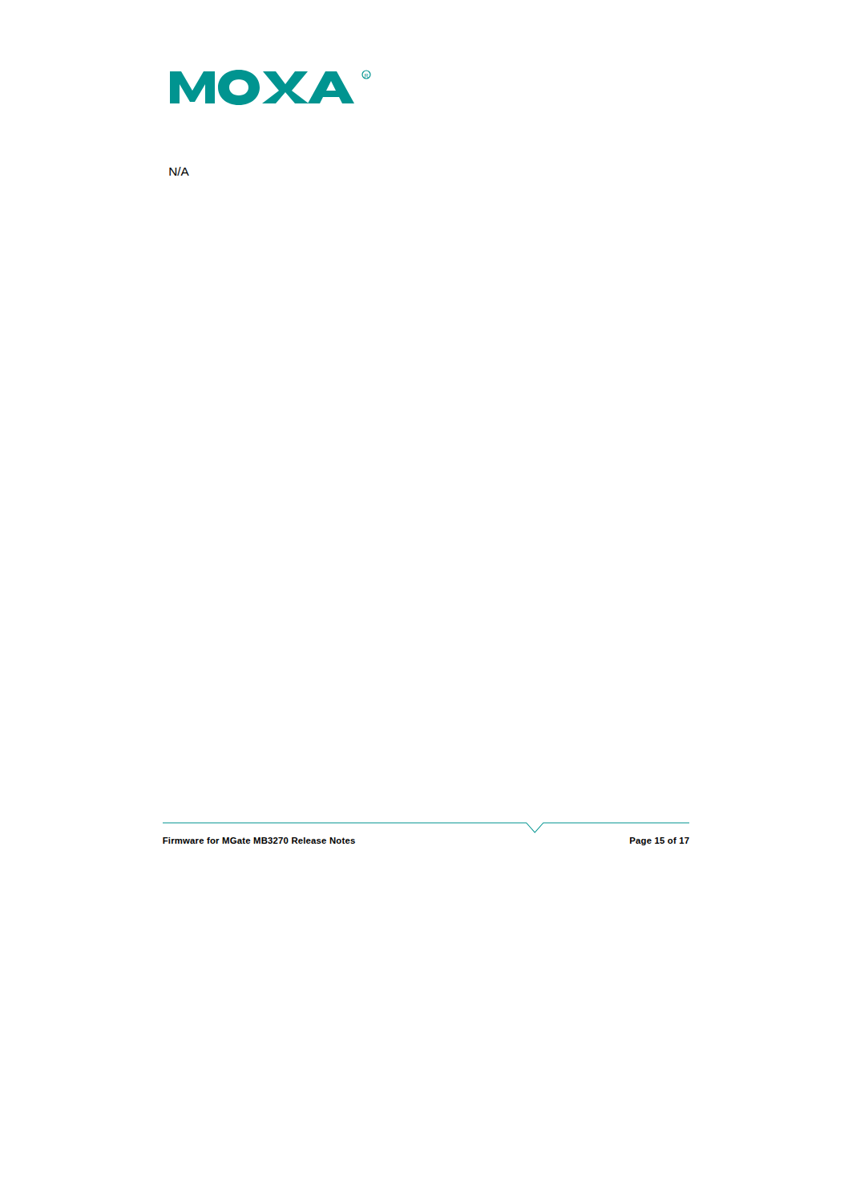R
N/A
Firmware for MGate MB3270 Release Notes Page 15 of 17